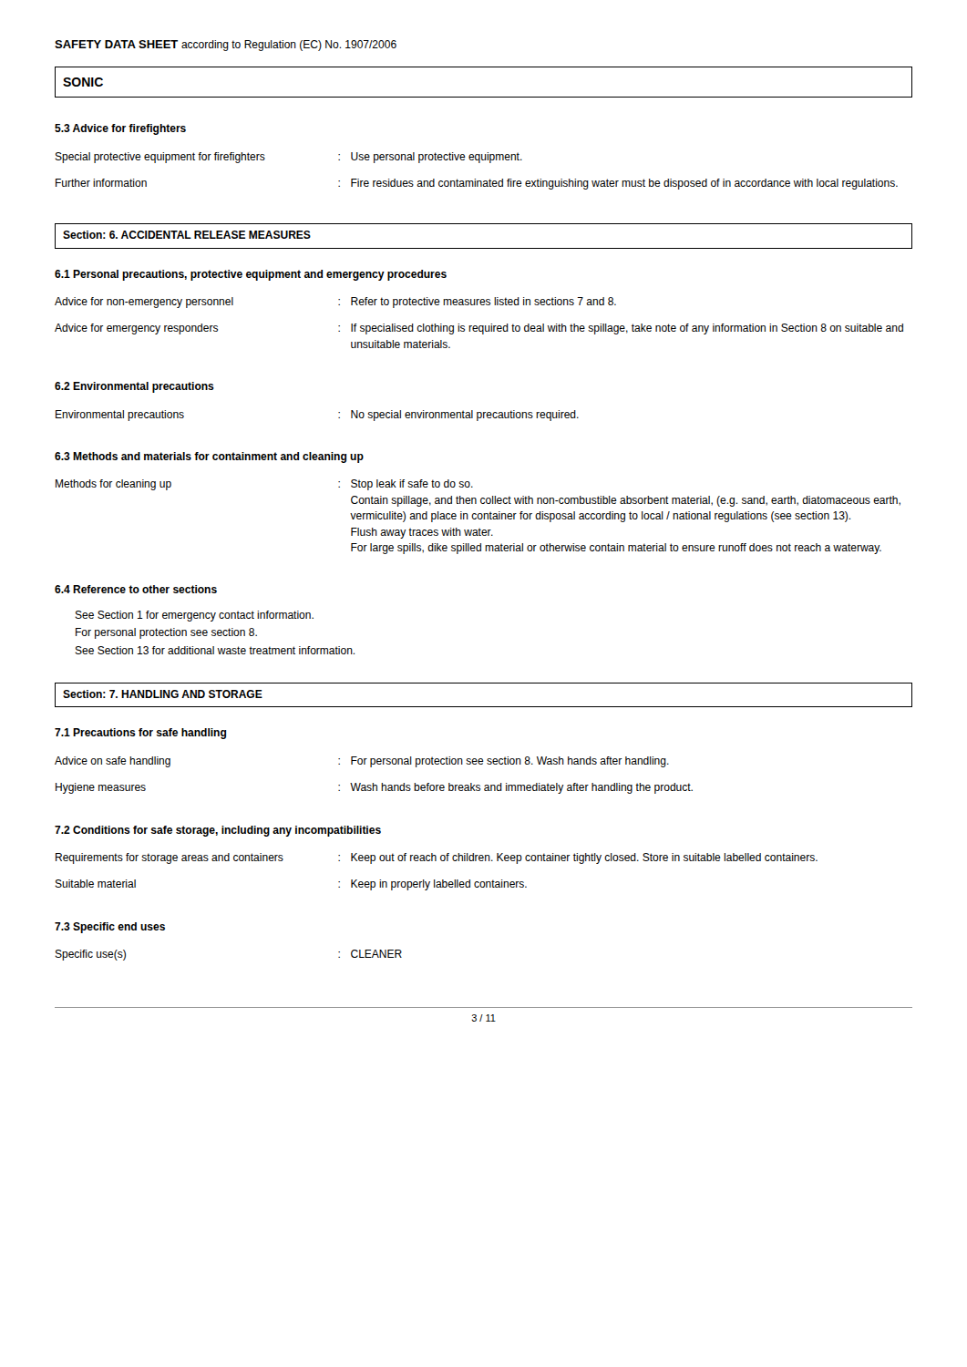SAFETY DATA SHEET according to Regulation (EC) No. 1907/2006
SONIC
5.3 Advice for firefighters
| Special protective equipment for firefighters | : | Use personal protective equipment. |
| Further information | : | Fire residues and contaminated fire extinguishing water must be disposed of in accordance with local regulations. |
Section: 6. ACCIDENTAL RELEASE MEASURES
6.1 Personal precautions, protective equipment and emergency procedures
| Advice for non-emergency personnel | : | Refer to protective measures listed in sections 7 and 8. |
| Advice for emergency responders | : | If specialised clothing is required to deal with the spillage, take note of any information in Section 8 on suitable and unsuitable materials. |
6.2 Environmental precautions
| Environmental precautions | : | No special environmental precautions required. |
6.3 Methods and materials for containment and cleaning up
| Methods for cleaning up | : | Stop leak if safe to do so. Contain spillage, and then collect with non-combustible absorbent material, (e.g. sand, earth, diatomaceous earth, vermiculite) and place in container for disposal according to local / national regulations (see section 13). Flush away traces with water. For large spills, dike spilled material or otherwise contain material to ensure runoff does not reach a waterway. |
6.4 Reference to other sections
See Section 1 for emergency contact information.
For personal protection see section 8.
See Section 13 for additional waste treatment information.
Section: 7. HANDLING AND STORAGE
7.1 Precautions for safe handling
| Advice on safe handling | : | For personal protection see section 8. Wash hands after handling. |
| Hygiene measures | : | Wash hands before breaks and immediately after handling the product. |
7.2 Conditions for safe storage, including any incompatibilities
| Requirements for storage areas and containers | : | Keep out of reach of children. Keep container tightly closed. Store in suitable labelled containers. |
| Suitable material | : | Keep in properly labelled containers. |
7.3 Specific end uses
| Specific use(s) | : | CLEANER |
3 / 11